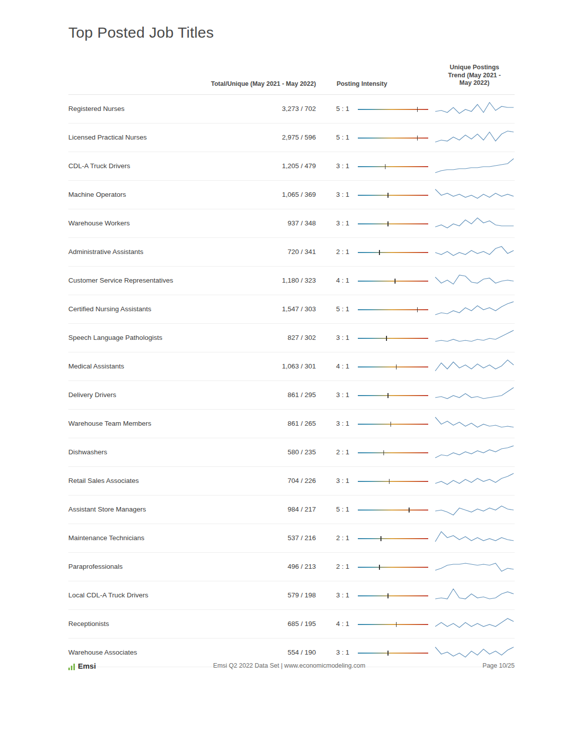Top Posted Job Titles
| | Total/Unique (May 2021 - May 2022) | Posting Intensity | Unique Postings Trend (May 2021 - May 2022) |
| --- | --- | --- | --- |
| Registered Nurses | 3,273 / 702 | 5 : 1 | |
| Licensed Practical Nurses | 2,975 / 596 | 5 : 1 | |
| CDL-A Truck Drivers | 1,205 / 479 | 3 : 1 | |
| Machine Operators | 1,065 / 369 | 3 : 1 | |
| Warehouse Workers | 937 / 348 | 3 : 1 | |
| Administrative Assistants | 720 / 341 | 2 : 1 | |
| Customer Service Representatives | 1,180 / 323 | 4 : 1 | |
| Certified Nursing Assistants | 1,547 / 303 | 5 : 1 | |
| Speech Language Pathologists | 827 / 302 | 3 : 1 | |
| Medical Assistants | 1,063 / 301 | 4 : 1 | |
| Delivery Drivers | 861 / 295 | 3 : 1 | |
| Warehouse Team Members | 861 / 265 | 3 : 1 | |
| Dishwashers | 580 / 235 | 2 : 1 | |
| Retail Sales Associates | 704 / 226 | 3 : 1 | |
| Assistant Store Managers | 984 / 217 | 5 : 1 | |
| Maintenance Technicians | 537 / 216 | 2 : 1 | |
| Paraprofessionals | 496 / 213 | 2 : 1 | |
| Local CDL-A Truck Drivers | 579 / 198 | 3 : 1 | |
| Receptionists | 685 / 195 | 4 : 1 | |
| Warehouse Associates | 554 / 190 | 3 : 1 | |
Emsi
Emsi Q2 2022 Data Set | www.economicmodeling.com
Page 10/25